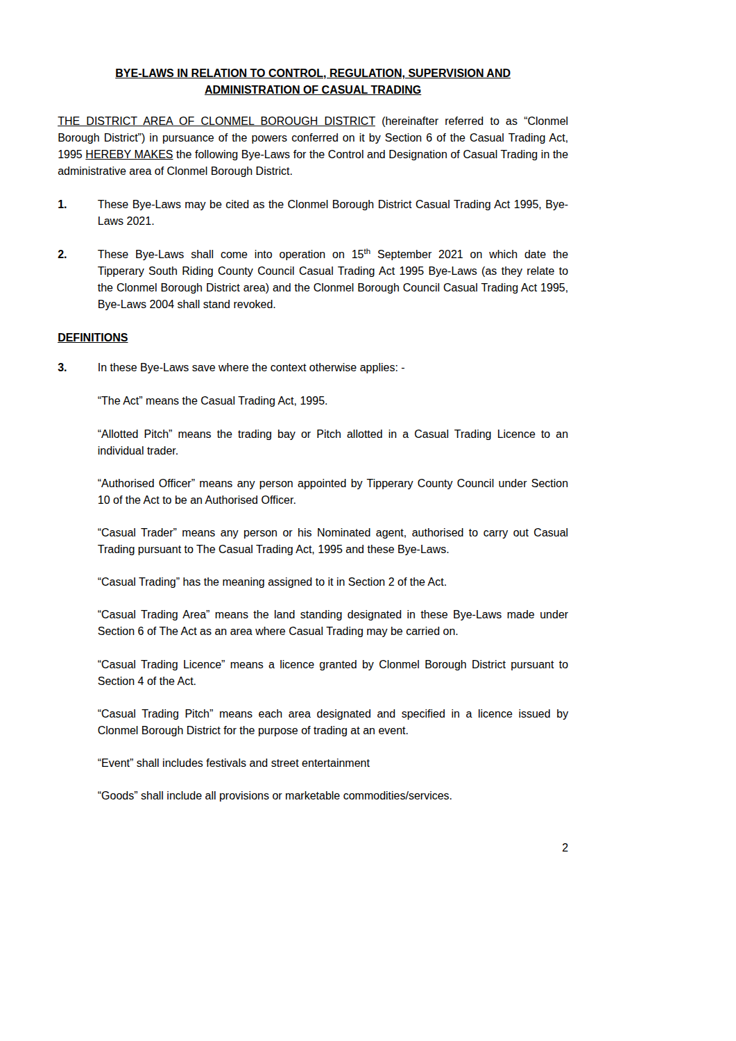Bye-Laws in Relation to Control, Regulation, Supervision and
Administration of Casual Trading
THE DISTRICT AREA OF CLONMEL BOROUGH DISTRICT (hereinafter referred to as “Clonmel Borough District”) in pursuance of the powers conferred on it by Section 6 of the Casual Trading Act, 1995 HEREBY MAKES the following Bye-Laws for the Control and Designation of Casual Trading in the administrative area of Clonmel Borough District.
1.
These Bye-Laws may be cited as the Clonmel Borough District Casual Trading Act 1995, Bye-Laws 2021.
2.
These Bye-Laws shall come into operation on 15th September 2021 on which date the Tipperary South Riding County Council Casual Trading Act 1995 Bye-Laws (as they relate to the Clonmel Borough District area) and the Clonmel Borough Council Casual Trading Act 1995, Bye-Laws 2004 shall stand revoked.
Definitions
3.
In these Bye-Laws save where the context otherwise applies: -
“The Act” means the Casual Trading Act, 1995.
“Allotted Pitch” means the trading bay or Pitch allotted in a Casual Trading Licence to an individual trader.
“Authorised Officer” means any person appointed by Tipperary County Council under Section 10 of the Act to be an Authorised Officer.
“Casual Trader” means any person or his Nominated agent, authorised to carry out Casual Trading pursuant to The Casual Trading Act, 1995 and these Bye-Laws.
“Casual Trading” has the meaning assigned to it in Section 2 of the Act.
“Casual Trading Area” means the land standing designated in these Bye-Laws made under Section 6 of The Act as an area where Casual Trading may be carried on.
“Casual Trading Licence” means a licence granted by Clonmel Borough District pursuant to Section 4 of the Act.
“Casual Trading Pitch” means each area designated and specified in a licence issued by Clonmel Borough District for the purpose of trading at an event.
“Event” shall includes festivals and street entertainment
“Goods” shall include all provisions or marketable commodities/services.
2